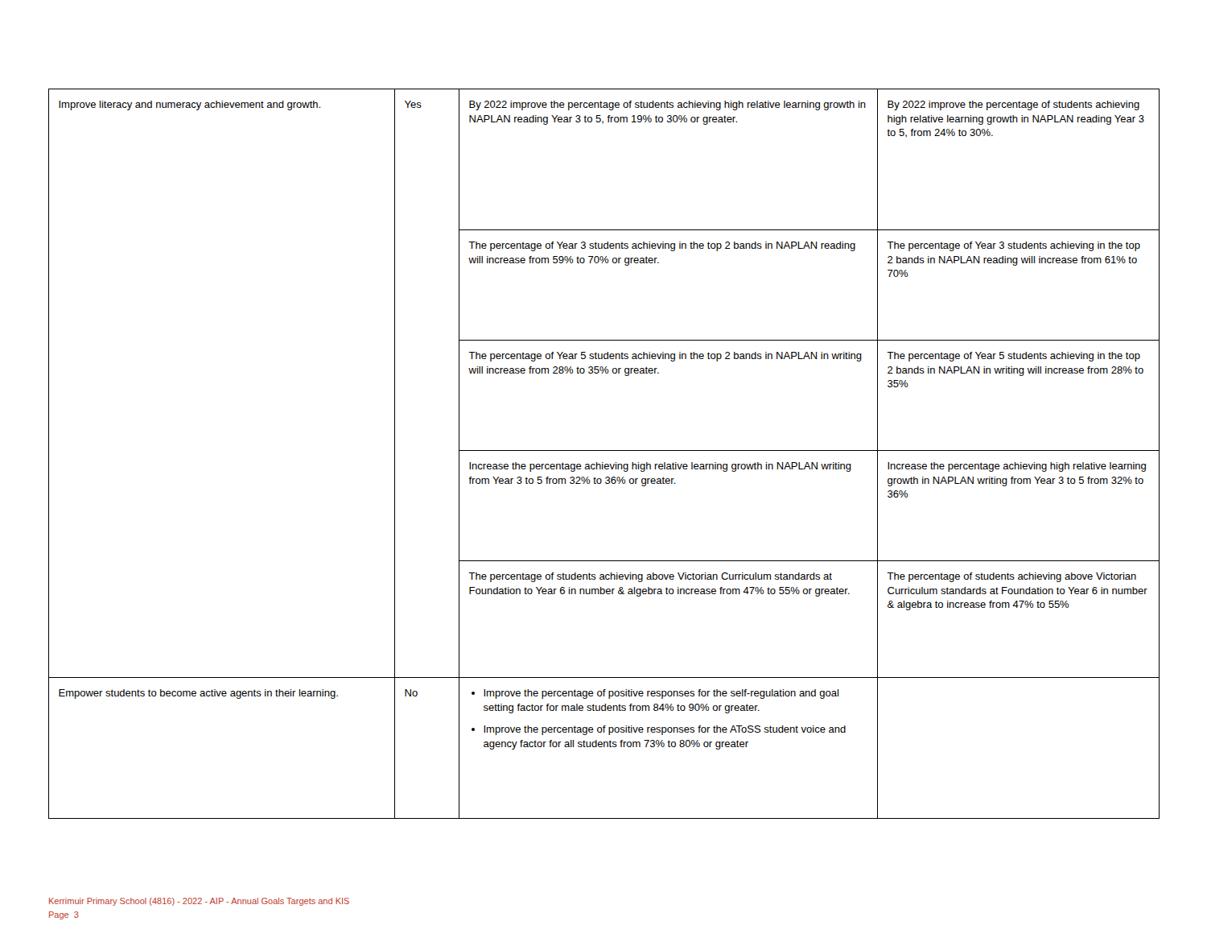| Improve literacy and numeracy achievement and growth. | Yes | By 2022 improve the percentage of students achieving high relative learning growth in NAPLAN reading Year 3 to 5, from 19% to 30% or greater. | By 2022 improve the percentage of students achieving high relative learning growth in NAPLAN reading Year 3 to 5, from 24% to 30%. |
| The percentage of Year 3 students achieving in the top 2 bands in NAPLAN reading will increase from 59% to 70% or greater. | The percentage of Year 3 students achieving in the top 2 bands in NAPLAN reading will increase from 61% to 70% |
| The percentage of Year 5 students achieving in the top 2 bands in NAPLAN in writing will increase from 28% to 35% or greater. | The percentage of Year 5 students achieving in the top 2 bands in NAPLAN in writing will increase from 28% to 35% |
| Increase the percentage achieving high relative learning growth in NAPLAN writing from Year 3 to 5 from 32% to 36% or greater. | Increase the percentage achieving high relative learning growth in NAPLAN writing from Year 3 to 5 from 32% to 36% |
| The percentage of students achieving above Victorian Curriculum standards at Foundation to Year 6 in number & algebra to increase from 47% to 55% or greater. | The percentage of students achieving above Victorian Curriculum standards at Foundation to Year 6 in number & algebra to increase from 47% to 55% |
| Empower students to become active agents in their learning. | No | Improve the percentage of positive responses for the self-regulation and goal setting factor for male students from 84% to 90% or greater. Improve the percentage of positive responses for the AToSS student voice and agency factor for all students from 73% to 80% or greater | |
Kerrimuir Primary School (4816) - 2022 - AIP - Annual Goals Targets and KIS Page 3